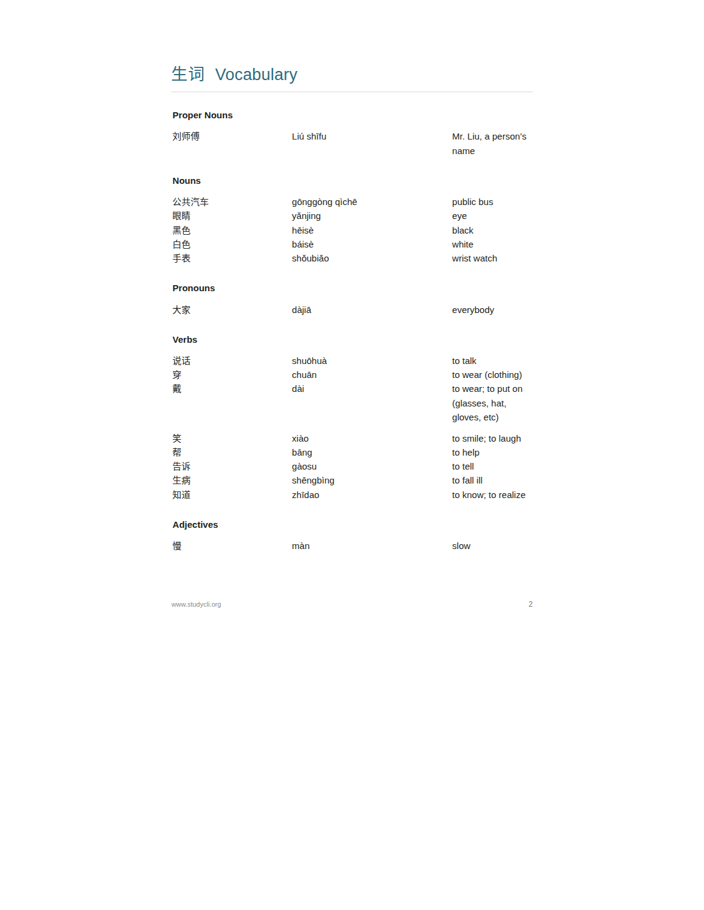生词 Vocabulary
Proper Nouns
| 刘师傅 | Liú shīfu | Mr. Liu, a person’s name |
Nouns
| 公共汽车 | gōnggòng qìchē | public bus |
| 眼睛 | yǎnjing | eye |
| 黑色 | hēisè | black |
| 白色 | báisè | white |
| 手表 | shǒubiǎo | wrist watch |
Pronouns
| 大家 | dàjiā | everybody |
Verbs
| 说话 | shuōhuà | to talk |
| 穿 | chuān | to wear (clothing) |
| 戴 | dài | to wear; to put on (glasses, hat, gloves, etc) |
| 笑 | xiào | to smile; to laugh |
| 帮 | bāng | to help |
| 告诉 | gàosu | to tell |
| 生病 | shēngbìng | to fall ill |
| 知道 | zhīdao | to know; to realize |
Adjectives
| 慢 | màn | slow |
www.studycli.org 2